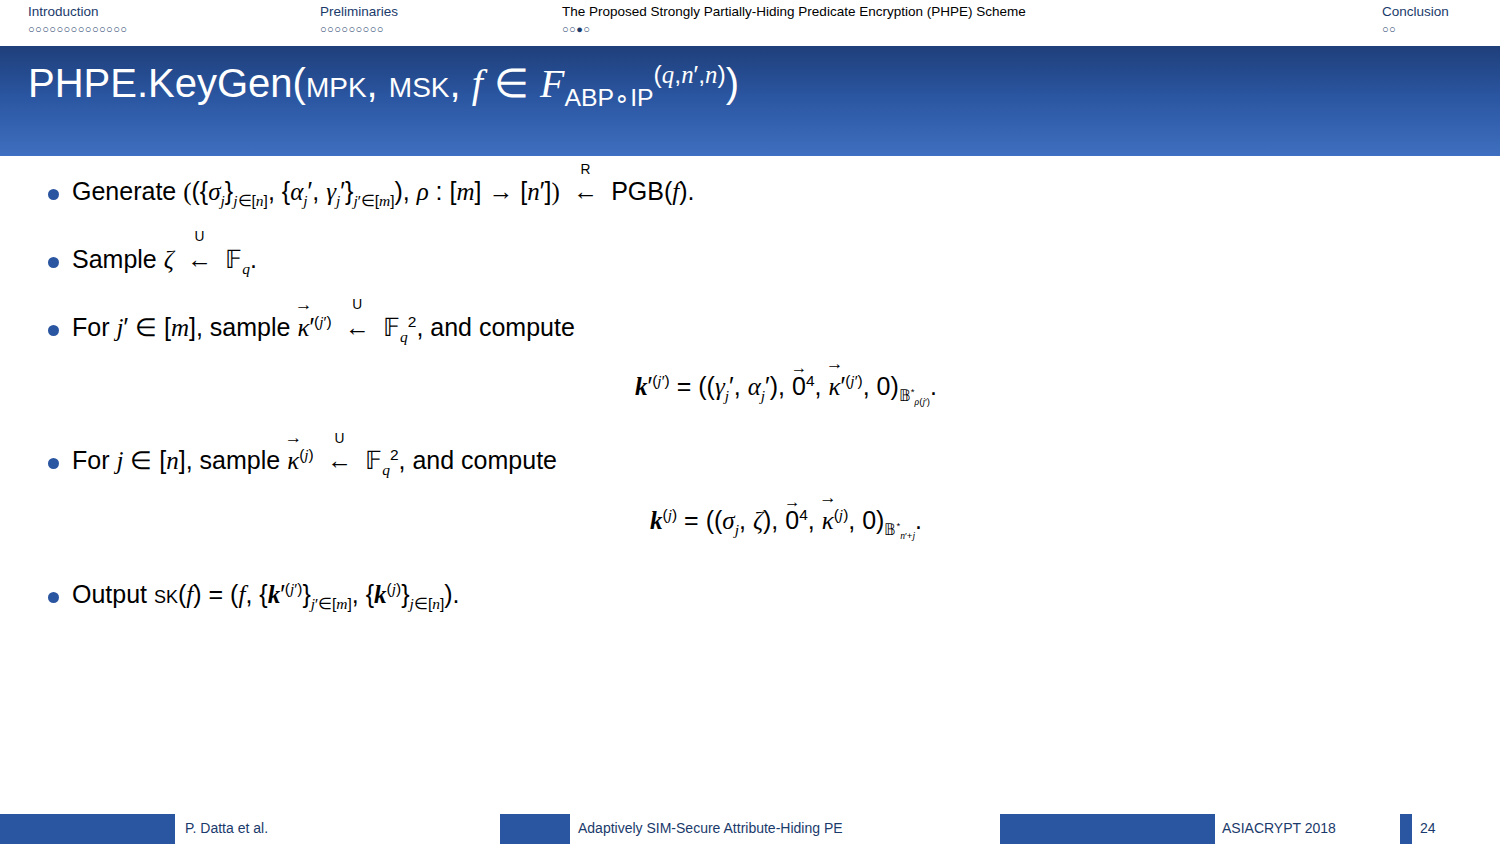Introduction
○○○○○○○○○○○○○○
Preliminaries
○○○○○○○○○
The Proposed Strongly Partially-Hiding Predicate Encryption (PHPE) Scheme
○○●○
Conclusion
○○
PHPE.KeyGen(mpk, msk, f ∈ FABP∘IP(q,n′,n))
Generate (({σj}j∈[n], {αj′, γj′}j′∈[m]), ρ : [m] → [n′]) R← PGB(f).
Sample ζ U← 𝔽q.
For j′ ∈ [m], sample κ′(j′) U← 𝔽q2, and compute
k′(j′) = ((γj′, αj′), 04, κ′(j′), 0)𝔹*ρ(j′).
For j ∈ [n], sample κ(j) U← 𝔽q2, and compute
k(j) = ((σj, ζ), 04, κ(j), 0)𝔹*n′+j.
Output sk(f) = (f, {k′(j′)}j′∈[m], {k(j)}j∈[n]).
P. Datta et al.
Adaptively SIM-Secure Attribute-Hiding PE
ASIACRYPT 2018
24